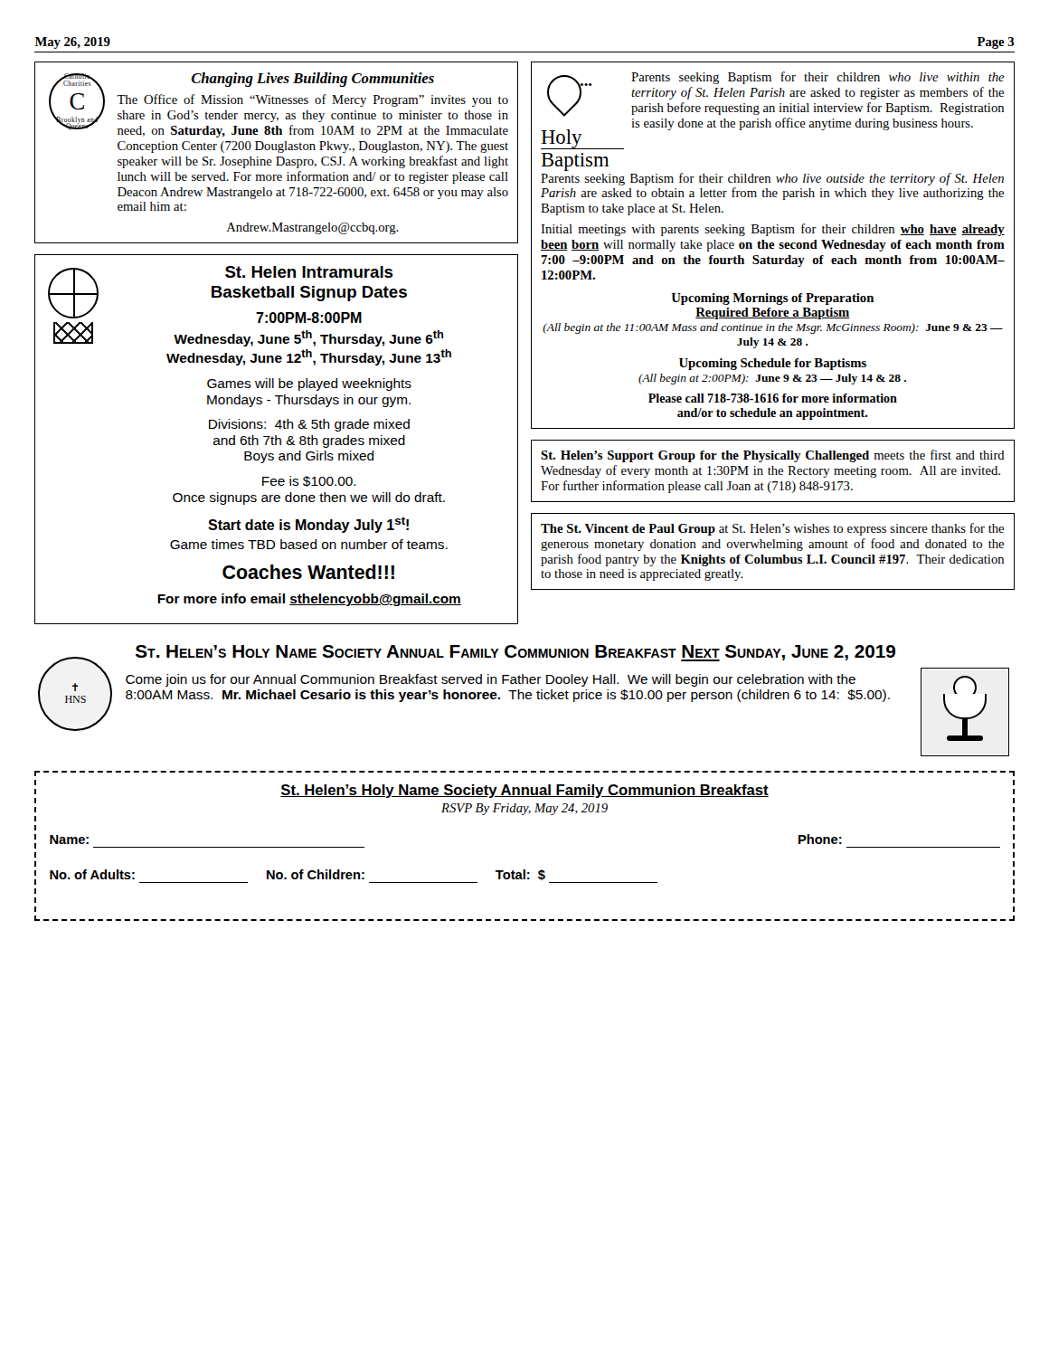May 26, 2019 Page 3
Catholic Charities C Brooklyn and Queens
Changing Lives Building Communities
The Office of Mission “Witnesses of Mercy Program” invites you to share in God’s tender mercy, as they continue to minister to those in need, on Saturday, June 8th from 10AM to 2PM at the Immaculate Conception Center (7200 Douglaston Pkwy., Douglaston, NY). The guest speaker will be Sr. Josephine Daspro, CSJ. A working breakfast and light lunch will be served. For more information and/ or to register please call Deacon Andrew Mastrangelo at 718-722-6000, ext. 6458 or you may also email him at:
Andrew.Mastrangelo@ccbq.org.
St. Helen Intramurals
Basketball Signup Dates
7:00PM-8:00PM
Wednesday, June 5th, Thursday, June 6th
Wednesday, June 12th, Thursday, June 13th
Games will be played weeknights
Mondays - Thursdays in our gym.
Divisions: 4th & 5th grade mixed
and 6th 7th & 8th grades mixed
Boys and Girls mixed
Fee is $100.00.
Once signups are done then we will do draft.
Start date is Monday July 1st!
Game times TBD based on number of teams.
Coaches Wanted!!!
For more info email sthelencyobb@gmail.com
•••
Holy
Baptism
Parents seeking Baptism for their children who live within the territory of St. Helen Parish are asked to register as members of the parish before requesting an initial interview for Baptism. Registration is easily done at the parish office anytime during business hours.
Parents seeking Baptism for their children who live outside the territory of St. Helen Parish are asked to obtain a letter from the parish in which they live authorizing the Baptism to take place at St. Helen.
Initial meetings with parents seeking Baptism for their children who have already been born will normally take place on the second Wednesday of each month from 7:00 –9:00PM and on the fourth Saturday of each month from 10:00AM–12:00PM.
Upcoming Mornings of Preparation
Required Before a Baptism
(All begin at the 11:00AM Mass and continue in the Msgr. McGinness Room): June 9 & 23 — July 14 & 28 .
Upcoming Schedule for Baptisms
(All begin at 2:00PM): June 9 & 23 — July 14 & 28 .
Please call 718-738-1616 for more information
and/or to schedule an appointment.
St. Helen’s Support Group for the Physically Challenged meets the first and third Wednesday of every month at 1:30PM in the Rectory meeting room. All are invited. For further information please call Joan at (718) 848-9173.
The St. Vincent de Paul Group at St. Helen’s wishes to express sincere thanks for the generous monetary donation and overwhelming amount of food and donated to the parish food pantry by the Knights of Columbus L.I. Council #197. Their dedication to those in need is appreciated greatly.
✝
HNS
St. Helen’s Holy Name Society Annual Family Communion Breakfast Next Sunday, June 2, 2019
Come join us for our Annual Communion Breakfast served in Father Dooley Hall. We will begin our celebration with the 8:00AM Mass. Mr. Michael Cesario is this year’s honoree. The ticket price is $10.00 per person (children 6 to 14: $5.00).
St. Helen’s Holy Name Society Annual Family Communion Breakfast
RSVP By Friday, May 24, 2019
Name:
Phone:
No. of Adults:
No. of Children:
Total: $